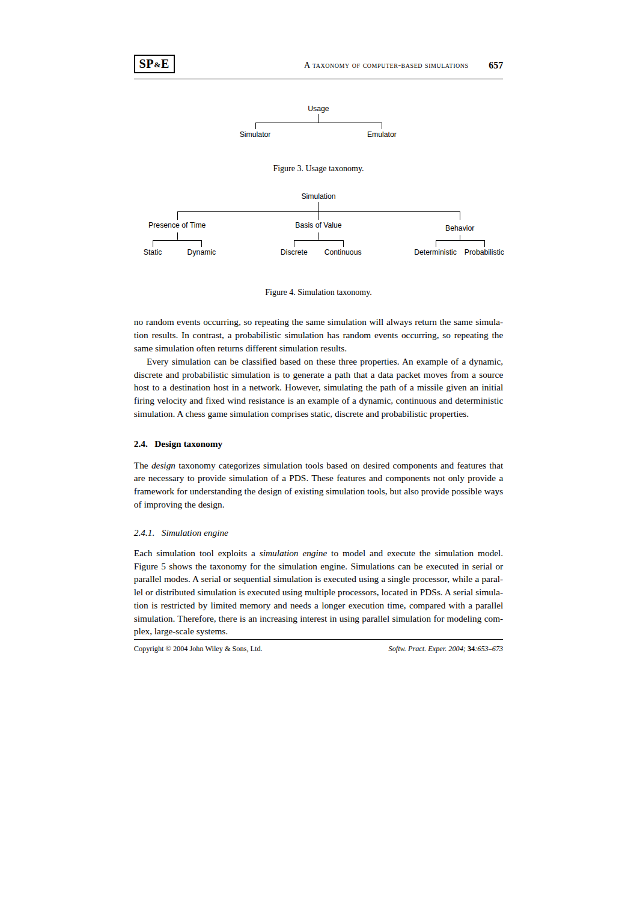SP&E
A taxonomy of computer-based simulations
657
Usage
Simulator
Emulator
Figure 3. Usage taxonomy.
Simulation
Presence of Time
Basis of Value
Behavior
Static
Dynamic
Discrete
Continuous
Deterministic
Probabilistic
Figure 4. Simulation taxonomy.
no random events occurring, so repeating the same simulation will always return the same simulation results. In contrast, a probabilistic simulation has random events occurring, so repeating the same simulation often returns different simulation results.
Every simulation can be classified based on these three properties. An example of a dynamic, discrete and probabilistic simulation is to generate a path that a data packet moves from a source host to a destination host in a network. However, simulating the path of a missile given an initial firing velocity and fixed wind resistance is an example of a dynamic, continuous and deterministic simulation. A chess game simulation comprises static, discrete and probabilistic properties.
2.4. Design taxonomy
The design taxonomy categorizes simulation tools based on desired components and features that are necessary to provide simulation of a PDS. These features and components not only provide a framework for understanding the design of existing simulation tools, but also provide possible ways of improving the design.
2.4.1. Simulation engine
Each simulation tool exploits a simulation engine to model and execute the simulation model. Figure 5 shows the taxonomy for the simulation engine. Simulations can be executed in serial or parallel modes. A serial or sequential simulation is executed using a single processor, while a parallel or distributed simulation is executed using multiple processors, located in PDSs. A serial simulation is restricted by limited memory and needs a longer execution time, compared with a parallel simulation. Therefore, there is an increasing interest in using parallel simulation for modeling complex, large-scale systems.
Copyright © 2004 John Wiley & Sons, Ltd.
Softw. Pract. Exper. 2004; 34:653–673